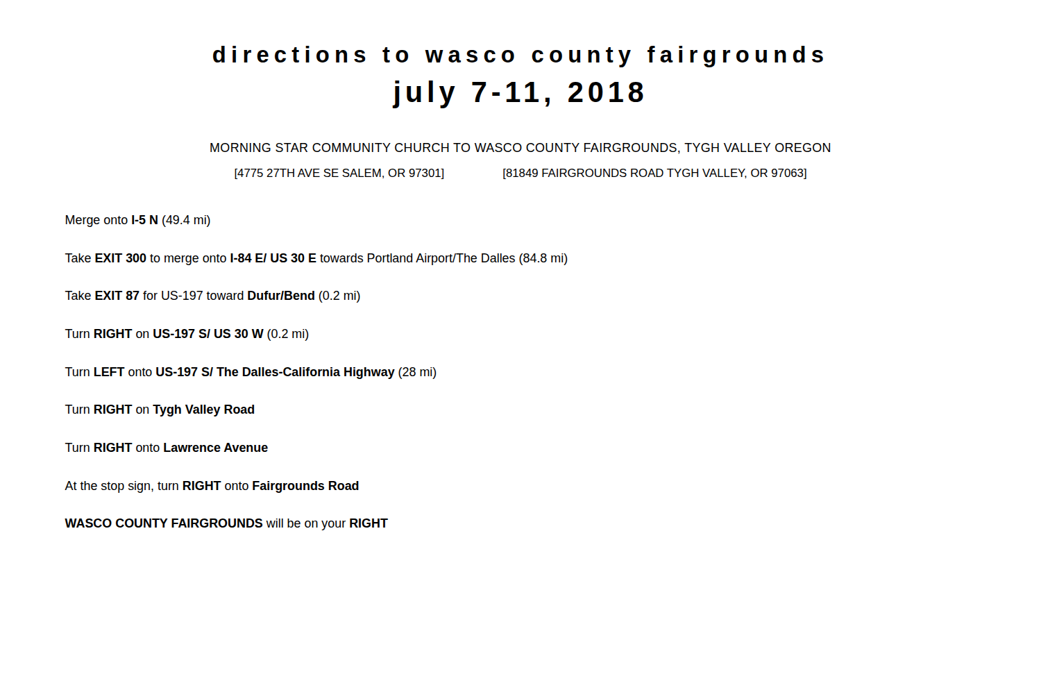directions to wasco county fairgrounds
july 7-11, 2018
Morning Star Community Church to Wasco County Fairgrounds, Tygh Valley Oregon
[4775 27th Ave SE Salem, OR 97301] [81849 Fairgrounds Road Tygh Valley, OR 97063]
Merge onto I-5 N (49.4 mi)
Take EXIT 300 to merge onto I-84 E/ US 30 E towards Portland Airport/The Dalles (84.8 mi)
Take EXIT 87 for US-197 toward Dufur/Bend (0.2 mi)
Turn RIGHT on US-197 S/ US 30 W (0.2 mi)
Turn LEFT onto US-197 S/ The Dalles-California Highway (28 mi)
Turn RIGHT on Tygh Valley Road
Turn RIGHT onto Lawrence Avenue
At the stop sign, turn RIGHT onto Fairgrounds Road
WASCO COUNTY FAIRGROUNDS will be on your RIGHT